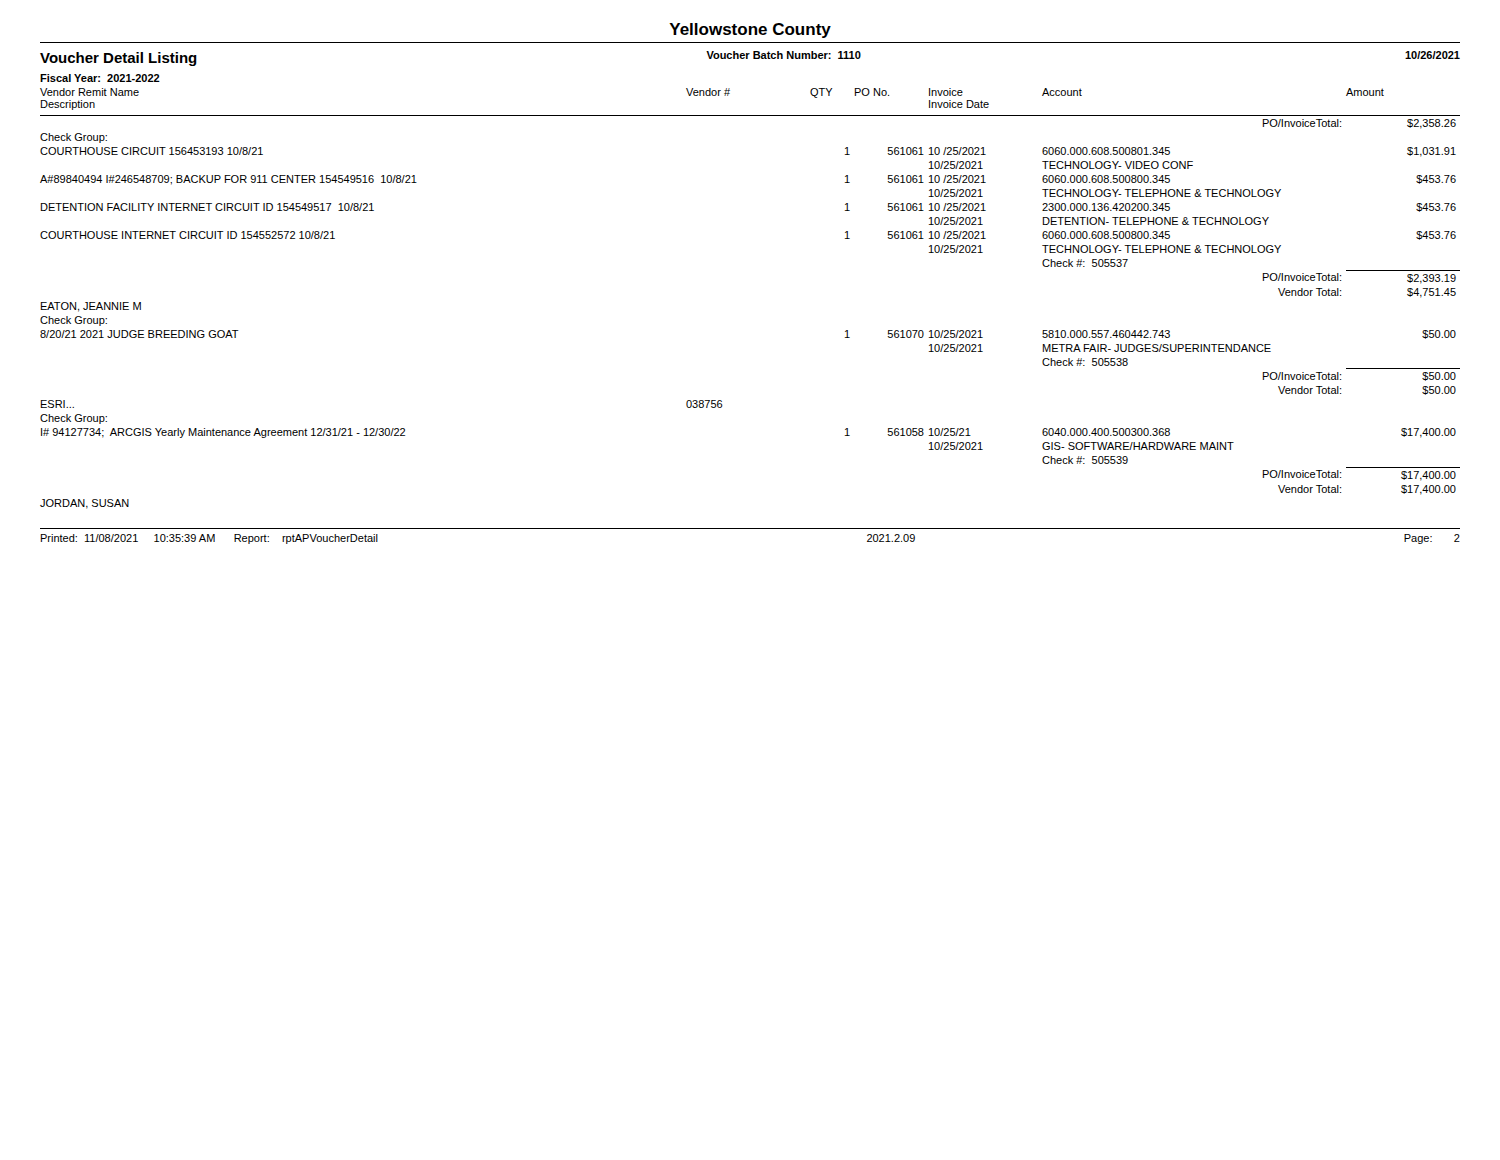Yellowstone County
Voucher Detail Listing
Voucher Batch Number: 1110
10/26/2021
Fiscal Year: 2021-2022
| Vendor Remit Name Description | Vendor # | QTY | PO No. | Invoice Invoice Date | Account | Amount |
| --- | --- | --- | --- | --- | --- | --- |
| | PO/InvoiceTotal: | $2,358.26 |
| Check Group: |
| COURTHOUSE CIRCUIT 156453193 10/8/21 | | 1 | 561061 | 10 /25/2021 | 6060.000.608.500801.345 | $1,031.91 |
| | | | | 10/25/2021 | TECHNOLOGY- VIDEO CONF | |
| A#89840494 I#246548709; BACKUP FOR 911 CENTER 154549516 10/8/21 | | 1 | 561061 | 10 /25/2021 | 6060.000.608.500800.345 | $453.76 |
| | | | | 10/25/2021 | TECHNOLOGY- TELEPHONE & TECHNOLOGY | |
| DETENTION FACILITY INTERNET CIRCUIT ID 154549517 10/8/21 | | 1 | 561061 | 10 /25/2021 | 2300.000.136.420200.345 | $453.76 |
| | | | | 10/25/2021 | DETENTION- TELEPHONE & TECHNOLOGY | |
| COURTHOUSE INTERNET CIRCUIT ID 154552572 10/8/21 | | 1 | 561061 | 10 /25/2021 | 6060.000.608.500800.345 | $453.76 |
| | | | | 10/25/2021 | TECHNOLOGY- TELEPHONE & TECHNOLOGY | |
| | Check #: 505537 | |
| | PO/InvoiceTotal: | $2,393.19 |
| | Vendor Total: | $4,751.45 |
| EATON, JEANNIE M |
| Check Group: |
| 8/20/21 2021 JUDGE BREEDING GOAT | | 1 | 561070 | 10/25/2021 | 5810.000.557.460442.743 | $50.00 |
| | | | | 10/25/2021 | METRA FAIR- JUDGES/SUPERINTENDANCE | |
| | Check #: 505538 | |
| | PO/InvoiceTotal: | $50.00 |
| | Vendor Total: | $50.00 |
| ESRI... | 038756 | |
| Check Group: |
| I# 94127734; ARCGIS Yearly Maintenance Agreement 12/31/21 - 12/30/22 | | 1 | 561058 | 10/25/21 | 6040.000.400.500300.368 | $17,400.00 |
| | | | | 10/25/2021 | GIS- SOFTWARE/HARDWARE MAINT | |
| | Check #: 505539 | |
| | PO/InvoiceTotal: | $17,400.00 |
| | Vendor Total: | $17,400.00 |
| JORDAN, SUSAN |
Printed: 11/08/2021 10:35:39 AM Report: rptAPVoucherDetail
2021.2.09
Page: 2